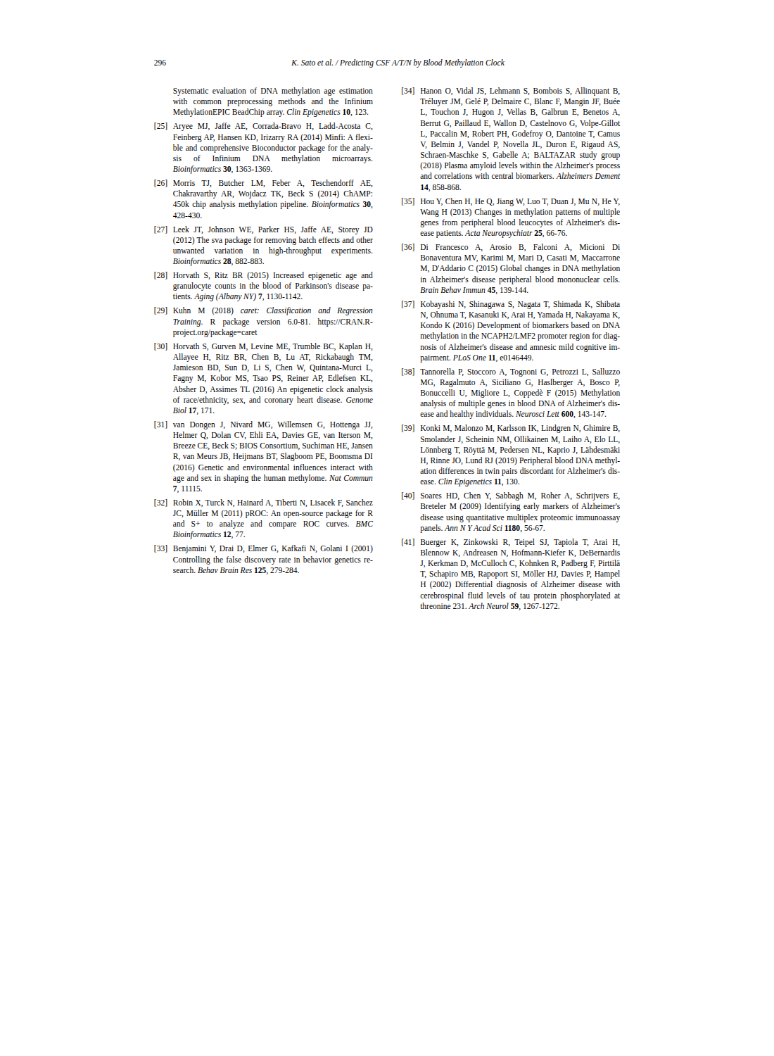296 K. Sato et al. / Predicting CSF A/T/N by Blood Methylation Clock
Systematic evaluation of DNA methylation age estimation with common preprocessing methods and the Infinium MethylationEPIC BeadChip array. Clin Epigenetics 10, 123.
[25] Aryee MJ, Jaffe AE, Corrada-Bravo H, Ladd-Acosta C, Feinberg AP, Hansen KD, Irizarry RA (2014) Minfi: A flexible and comprehensive Bioconductor package for the analysis of Infinium DNA methylation microarrays. Bioinformatics 30, 1363-1369.
[26] Morris TJ, Butcher LM, Feber A, Teschendorff AE, Chakravarthy AR, Wojdacz TK, Beck S (2014) ChAMP: 450k chip analysis methylation pipeline. Bioinformatics 30, 428-430.
[27] Leek JT, Johnson WE, Parker HS, Jaffe AE, Storey JD (2012) The sva package for removing batch effects and other unwanted variation in high-throughput experiments. Bioinformatics 28, 882-883.
[28] Horvath S, Ritz BR (2015) Increased epigenetic age and granulocyte counts in the blood of Parkinson's disease patients. Aging (Albany NY) 7, 1130-1142.
[29] Kuhn M (2018) caret: Classification and Regression Training. R package version 6.0-81. https://CRAN.R-project.org/package=caret
[30] Horvath S, Gurven M, Levine ME, Trumble BC, Kaplan H, Allayee H, Ritz BR, Chen B, Lu AT, Rickabaugh TM, Jamieson BD, Sun D, Li S, Chen W, Quintana-Murci L, Fagny M, Kobor MS, Tsao PS, Reiner AP, Edlefsen KL, Absher D, Assimes TL (2016) An epigenetic clock analysis of race/ethnicity, sex, and coronary heart disease. Genome Biol 17, 171.
[31] van Dongen J, Nivard MG, Willemsen G, Hottenga JJ, Helmer Q, Dolan CV, Ehli EA, Davies GE, van Iterson M, Breeze CE, Beck S; BIOS Consortium, Suchiman HE, Jansen R, van Meurs JB, Heijmans BT, Slagboom PE, Boomsma DI (2016) Genetic and environmental influences interact with age and sex in shaping the human methylome. Nat Commun 7, 11115.
[32] Robin X, Turck N, Hainard A, Tiberti N, Lisacek F, Sanchez JC, Müller M (2011) pROC: An open-source package for R and S+ to analyze and compare ROC curves. BMC Bioinformatics 12, 77.
[33] Benjamini Y, Drai D, Elmer G, Kafkafi N, Golani I (2001) Controlling the false discovery rate in behavior genetics research. Behav Brain Res 125, 279-284.
[34] Hanon O, Vidal JS, Lehmann S, Bombois S, Allinquant B, Tréluyer JM, Gelé P, Delmaire C, Blanc F, Mangin JF, Buée L, Touchon J, Hugon J, Vellas B, Galbrun E, Benetos A, Berrut G, Paillaud E, Wallon D, Castelnovo G, Volpe-Gillot L, Paccalin M, Robert PH, Godefroy O, Dantoine T, Camus V, Belmin J, Vandel P, Novella JL, Duron E, Rigaud AS, Schraen-Maschke S, Gabelle A; BALTAZAR study group (2018) Plasma amyloid levels within the Alzheimer's process and correlations with central biomarkers. Alzheimers Dement 14, 858-868.
[35] Hou Y, Chen H, He Q, Jiang W, Luo T, Duan J, Mu N, He Y, Wang H (2013) Changes in methylation patterns of multiple genes from peripheral blood leucocytes of Alzheimer's disease patients. Acta Neuropsychiatr 25, 66-76.
[36] Di Francesco A, Arosio B, Falconi A, Micioni Di Bonaventura MV, Karimi M, Mari D, Casati M, Maccarrone M, D'Addario C (2015) Global changes in DNA methylation in Alzheimer's disease peripheral blood mononuclear cells. Brain Behav Immun 45, 139-144.
[37] Kobayashi N, Shinagawa S, Nagata T, Shimada K, Shibata N, Ohnuma T, Kasanuki K, Arai H, Yamada H, Nakayama K, Kondo K (2016) Development of biomarkers based on DNA methylation in the NCAPH2/LMF2 promoter region for diagnosis of Alzheimer's disease and amnesic mild cognitive impairment. PLoS One 11, e0146449.
[38] Tannorella P, Stoccoro A, Tognoni G, Petrozzi L, Salluzzo MG, Ragalmuto A, Siciliano G, Haslberger A, Bosco P, Bonuccelli U, Migliore L, Coppedè F (2015) Methylation analysis of multiple genes in blood DNA of Alzheimer's disease and healthy individuals. Neurosci Lett 600, 143-147.
[39] Konki M, Malonzo M, Karlsson IK, Lindgren N, Ghimire B, Smolander J, Scheinin NM, Ollikainen M, Laiho A, Elo LL, Lönnberg T, Röyttä M, Pedersen NL, Kaprio J, Lähdesmäki H, Rinne JO, Lund RJ (2019) Peripheral blood DNA methylation differences in twin pairs discordant for Alzheimer's disease. Clin Epigenetics 11, 130.
[40] Soares HD, Chen Y, Sabbagh M, Roher A, Schrijvers E, Breteler M (2009) Identifying early markers of Alzheimer's disease using quantitative multiplex proteomic immunoassay panels. Ann N Y Acad Sci 1180, 56-67.
[41] Buerger K, Zinkowski R, Teipel SJ, Tapiola T, Arai H, Blennow K, Andreasen N, Hofmann-Kiefer K, DeBernardis J, Kerkman D, McCulloch C, Kohnken R, Padberg F, Pirttilä T, Schapiro MB, Rapoport SI, Möller HJ, Davies P, Hampel H (2002) Differential diagnosis of Alzheimer disease with cerebrospinal fluid levels of tau protein phosphorylated at threonine 231. Arch Neurol 59, 1267-1272.